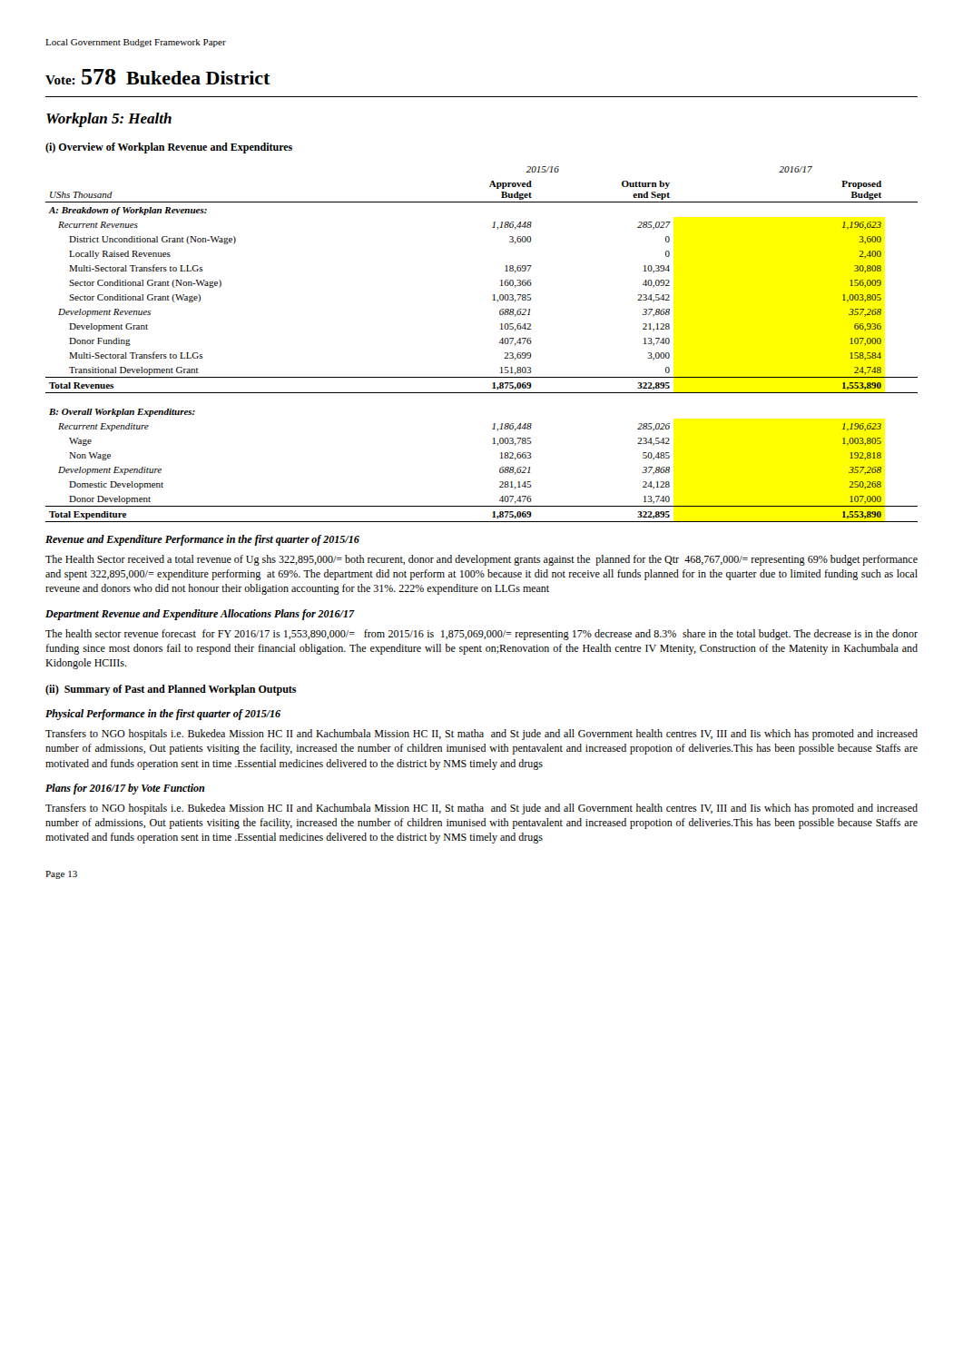Local Government Budget Framework Paper
Vote: 578 Bukedea District
Workplan 5: Health
(i) Overview of Workplan Revenue and Expenditures
| | 2015/16 | 2016/17 |
| UShs Thousand | Approved Budget | Outturn by end Sept | Proposed Budget | |
| A: Breakdown of Workplan Revenues: | | | | |
| Recurrent Revenues | 1,186,448 | 285,027 | 1,196,623 | |
| District Unconditional Grant (Non-Wage) | 3,600 | 0 | 3,600 | |
| Locally Raised Revenues | | 0 | 2,400 | |
| Multi-Sectoral Transfers to LLGs | 18,697 | 10,394 | 30,808 | |
| Sector Conditional Grant (Non-Wage) | 160,366 | 40,092 | 156,009 | |
| Sector Conditional Grant (Wage) | 1,003,785 | 234,542 | 1,003,805 | |
| Development Revenues | 688,621 | 37,868 | 357,268 | |
| Development Grant | 105,642 | 21,128 | 66,936 | |
| Donor Funding | 407,476 | 13,740 | 107,000 | |
| Multi-Sectoral Transfers to LLGs | 23,699 | 3,000 | 158,584 | |
| Transitional Development Grant | 151,803 | 0 | 24,748 | |
| Total Revenues | 1,875,069 | 322,895 | 1,553,890 | |
| B: Overall Workplan Expenditures: | | | | |
| Recurrent Expenditure | 1,186,448 | 285,026 | 1,196,623 | |
| Wage | 1,003,785 | 234,542 | 1,003,805 | |
| Non Wage | 182,663 | 50,485 | 192,818 | |
| Development Expenditure | 688,621 | 37,868 | 357,268 | |
| Domestic Development | 281,145 | 24,128 | 250,268 | |
| Donor Development | 407,476 | 13,740 | 107,000 | |
| Total Expenditure | 1,875,069 | 322,895 | 1,553,890 | |
Revenue and Expenditure Performance in the first quarter of 2015/16
The Health Sector received a total revenue of Ug shs 322,895,000/= both recurent, donor and development grants against the planned for the Qtr 468,767,000/= representing 69% budget performance and spent 322,895,000/= expenditure performing at 69%. The department did not perform at 100% because it did not receive all funds planned for in the quarter due to limited funding such as local reveune and donors who did not honour their obligation accounting for the 31%. 222% expenditure on LLGs meant
Department Revenue and Expenditure Allocations Plans for 2016/17
The health sector revenue forecast for FY 2016/17 is 1,553,890,000/= from 2015/16 is 1,875,069,000/= representing 17% decrease and 8.3% share in the total budget. The decrease is in the donor funding since most donors fail to respond their financial obligation. The expenditure will be spent on;Renovation of the Health centre IV Mtenity, Construction of the Matenity in Kachumbala and Kidongole HCIIIs.
(ii) Summary of Past and Planned Workplan Outputs
Physical Performance in the first quarter of 2015/16
Transfers to NGO hospitals i.e. Bukedea Mission HC II and Kachumbala Mission HC II, St matha and St jude and all Government health centres IV, III and Iis which has promoted and increased number of admissions, Out patients visiting the facility, increased the number of children imunised with pentavalent and increased propotion of deliveries.This has been possible because Staffs are motivated and funds operation sent in time .Essential medicines delivered to the district by NMS timely and drugs
Plans for 2016/17 by Vote Function
Transfers to NGO hospitals i.e. Bukedea Mission HC II and Kachumbala Mission HC II, St matha and St jude and all Government health centres IV, III and Iis which has promoted and increased number of admissions, Out patients visiting the facility, increased the number of children imunised with pentavalent and increased propotion of deliveries.This has been possible because Staffs are motivated and funds operation sent in time .Essential medicines delivered to the district by NMS timely and drugs
Page 13